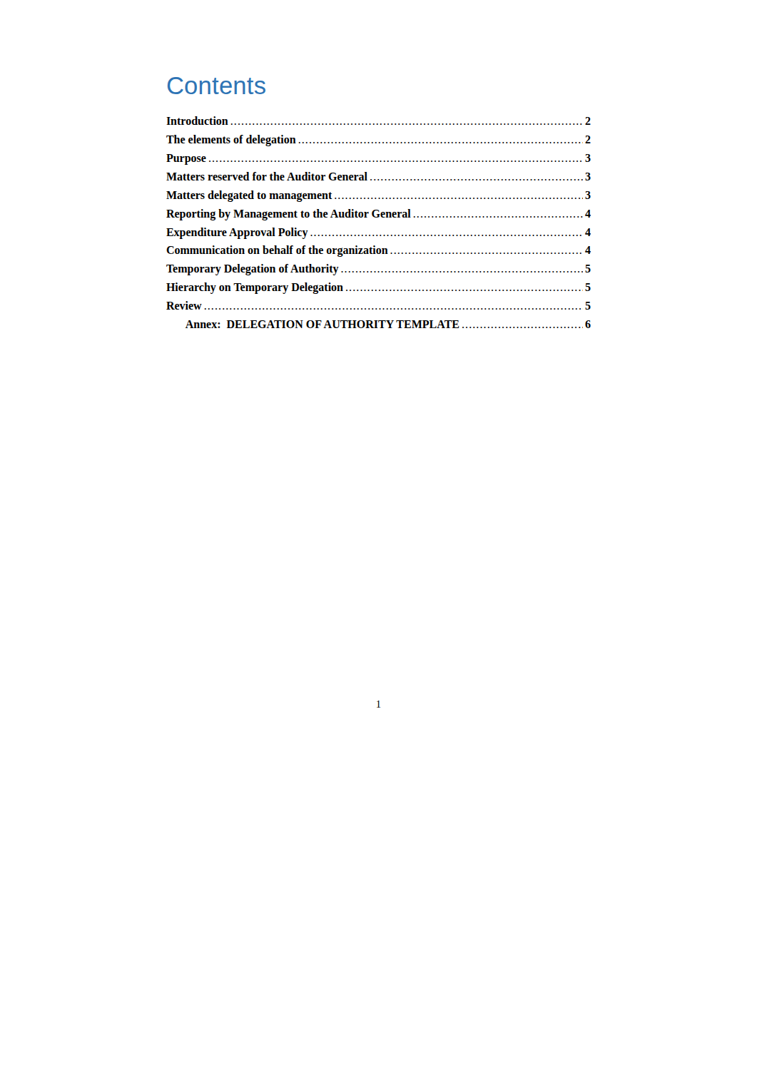Contents
Introduction.................................................................................................................................. 2
The elements of delegation................................................................................................. 2
Purpose......................................................................................................................................... 3
Matters reserved for the Auditor General......................................................................................... 3
Matters delegated to management..................................................................................................... 3
Reporting by Management to the Auditor General.......................................................................... 4
Expenditure Approval Policy........................................................................................................... 4
Communication on behalf of the organization................................................................................. 4
Temporary Delegation of Authority................................................................................................. 5
Hierarchy on Temporary Delegation................................................................................................ 5
Review.......................................................................................................................................... 5
Annex: DELEGATION OF AUTHORITY TEMPLATE........................................................... 6
1